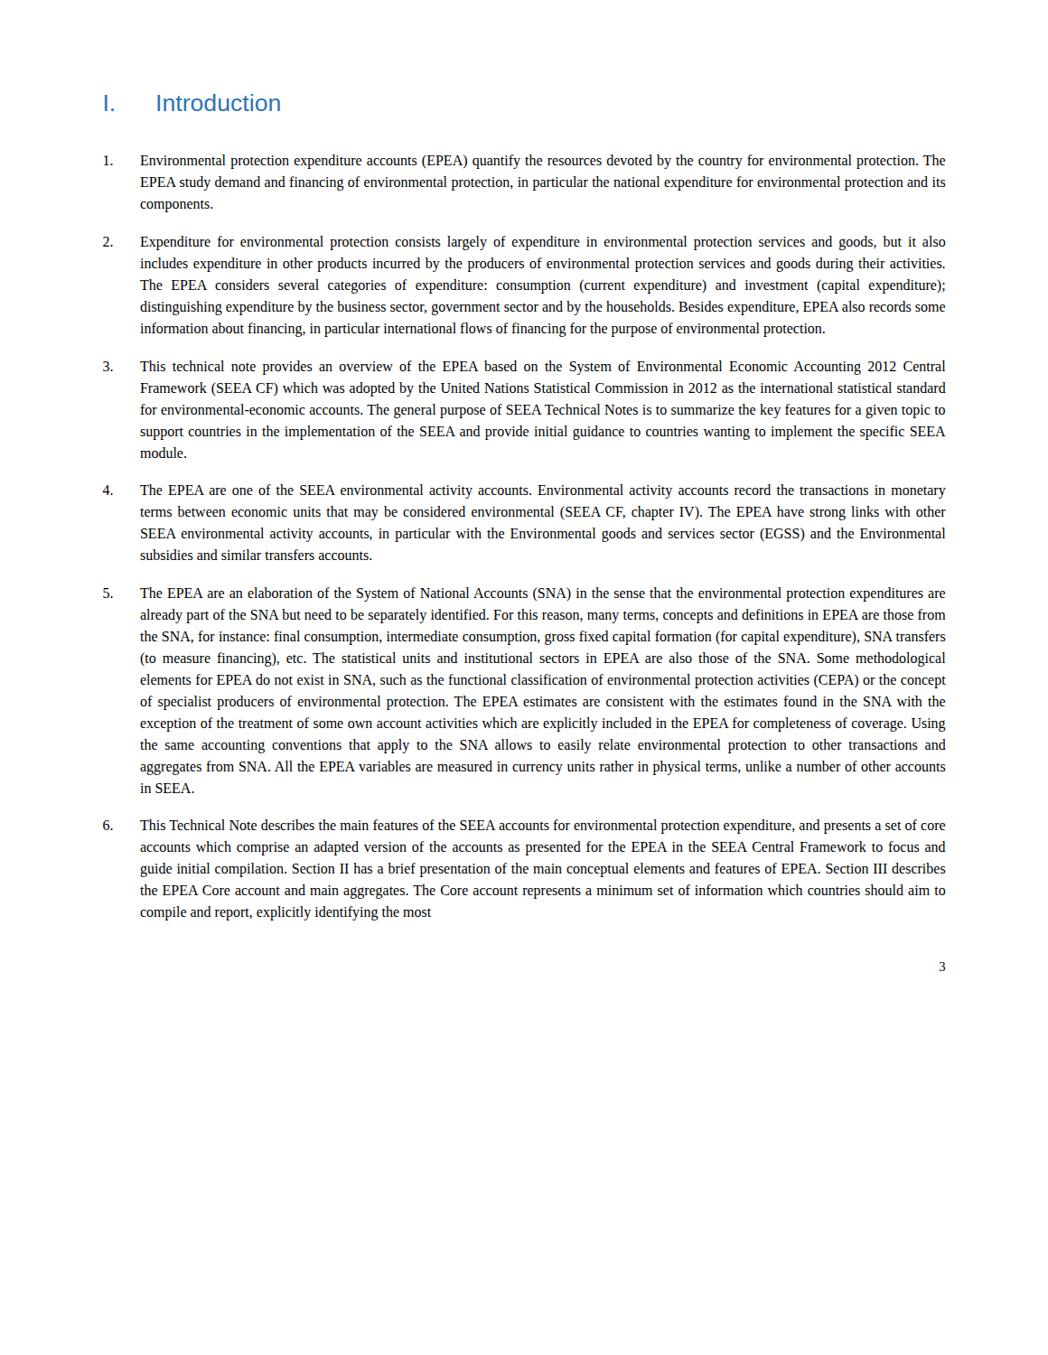I. Introduction
Environmental protection expenditure accounts (EPEA) quantify the resources devoted by the country for environmental protection. The EPEA study demand and financing of environmental protection, in particular the national expenditure for environmental protection and its components.
Expenditure for environmental protection consists largely of expenditure in environmental protection services and goods, but it also includes expenditure in other products incurred by the producers of environmental protection services and goods during their activities. The EPEA considers several categories of expenditure: consumption (current expenditure) and investment (capital expenditure); distinguishing expenditure by the business sector, government sector and by the households. Besides expenditure, EPEA also records some information about financing, in particular international flows of financing for the purpose of environmental protection.
This technical note provides an overview of the EPEA based on the System of Environmental Economic Accounting 2012 Central Framework (SEEA CF) which was adopted by the United Nations Statistical Commission in 2012 as the international statistical standard for environmental-economic accounts. The general purpose of SEEA Technical Notes is to summarize the key features for a given topic to support countries in the implementation of the SEEA and provide initial guidance to countries wanting to implement the specific SEEA module.
The EPEA are one of the SEEA environmental activity accounts. Environmental activity accounts record the transactions in monetary terms between economic units that may be considered environmental (SEEA CF, chapter IV). The EPEA have strong links with other SEEA environmental activity accounts, in particular with the Environmental goods and services sector (EGSS) and the Environmental subsidies and similar transfers accounts.
The EPEA are an elaboration of the System of National Accounts (SNA) in the sense that the environmental protection expenditures are already part of the SNA but need to be separately identified. For this reason, many terms, concepts and definitions in EPEA are those from the SNA, for instance: final consumption, intermediate consumption, gross fixed capital formation (for capital expenditure), SNA transfers (to measure financing), etc. The statistical units and institutional sectors in EPEA are also those of the SNA. Some methodological elements for EPEA do not exist in SNA, such as the functional classification of environmental protection activities (CEPA) or the concept of specialist producers of environmental protection. The EPEA estimates are consistent with the estimates found in the SNA with the exception of the treatment of some own account activities which are explicitly included in the EPEA for completeness of coverage. Using the same accounting conventions that apply to the SNA allows to easily relate environmental protection to other transactions and aggregates from SNA. All the EPEA variables are measured in currency units rather in physical terms, unlike a number of other accounts in SEEA.
This Technical Note describes the main features of the SEEA accounts for environmental protection expenditure, and presents a set of core accounts which comprise an adapted version of the accounts as presented for the EPEA in the SEEA Central Framework to focus and guide initial compilation. Section II has a brief presentation of the main conceptual elements and features of EPEA. Section III describes the EPEA Core account and main aggregates. The Core account represents a minimum set of information which countries should aim to compile and report, explicitly identifying the most
3